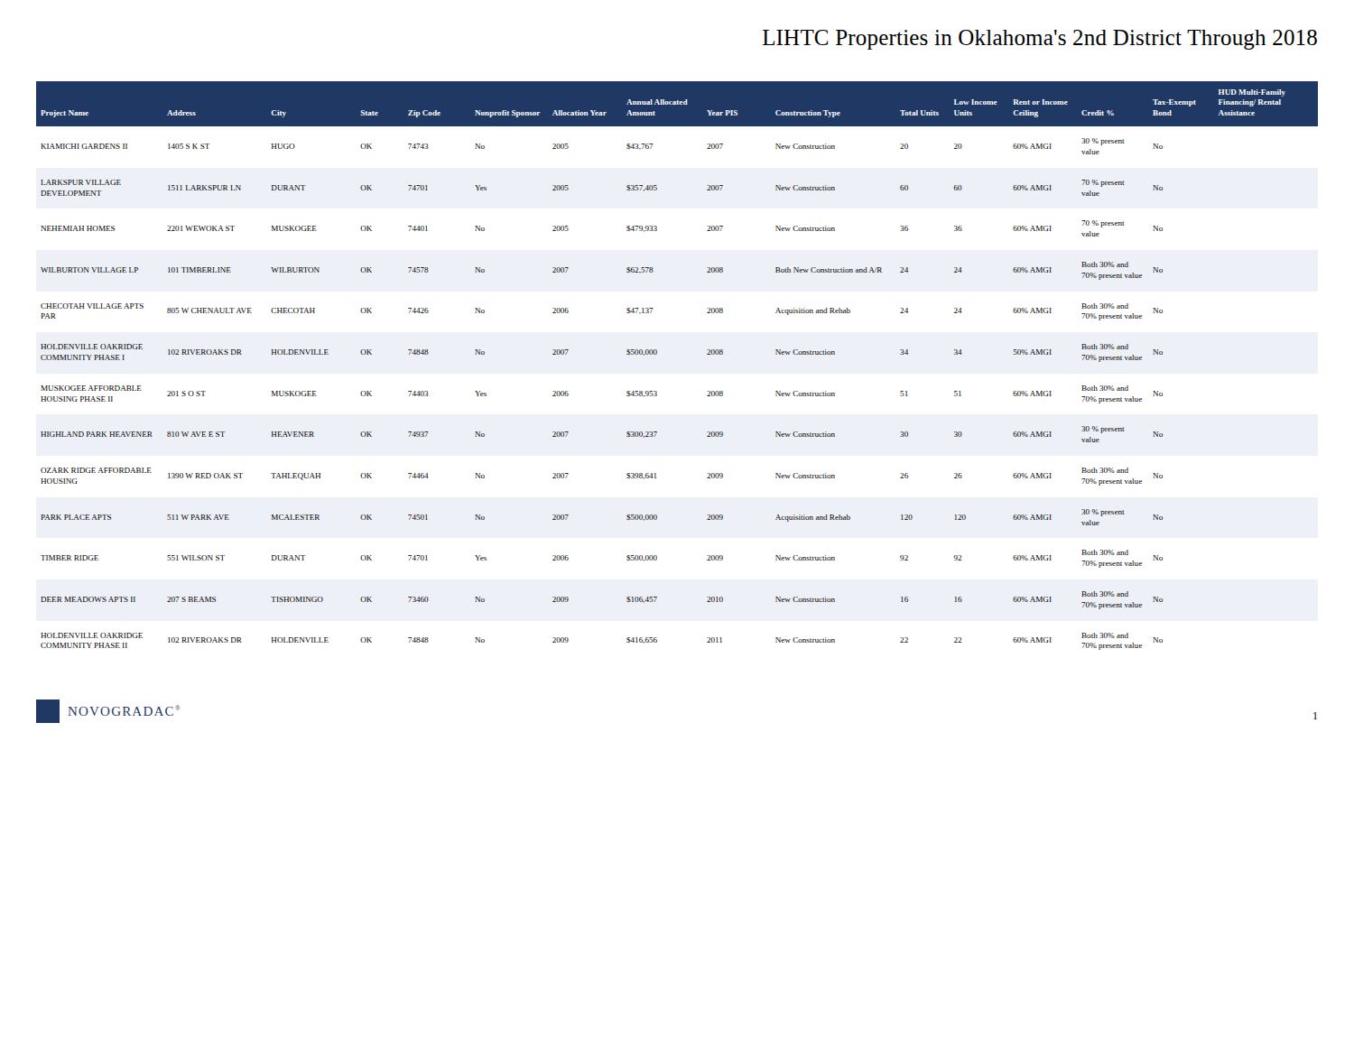LIHTC Properties in Oklahoma's 2nd District Through 2018
| Project Name | Address | City | State | Zip Code | Nonprofit Sponsor | Allocation Year | Annual Allocated Amount | Year PIS | Construction Type | Total Units | Low Income Units | Rent or Income Ceiling | Credit % | Tax-Exempt Bond | HUD Multi-Family Financing/ Rental Assistance |
| --- | --- | --- | --- | --- | --- | --- | --- | --- | --- | --- | --- | --- | --- | --- | --- |
| KIAMICHI GARDENS II | 1405 S K ST | HUGO | OK | 74743 | No | 2005 | $43,767 | 2007 | New Construction | 20 | 20 | 60% AMGI | 30 % present value | No | |
| LARKSPUR VILLAGE DEVELOPMENT | 1511 LARKSPUR LN | DURANT | OK | 74701 | Yes | 2005 | $357,405 | 2007 | New Construction | 60 | 60 | 60% AMGI | 70 % present value | No | |
| NEHEMIAH HOMES | 2201 WEWOKA ST | MUSKOGEE | OK | 74401 | No | 2005 | $479,933 | 2007 | New Construction | 36 | 36 | 60% AMGI | 70 % present value | No | |
| WILBURTON VILLAGE LP | 101 TIMBERLINE | WILBURTON | OK | 74578 | No | 2007 | $62,578 | 2008 | Both New Construction and A/R | 24 | 24 | 60% AMGI | Both 30% and 70% present value | No | |
| CHECOTAH VILLAGE APTS PAR | 805 W CHENAULT AVE | CHECOTAH | OK | 74426 | No | 2006 | $47,137 | 2008 | Acquisition and Rehab | 24 | 24 | 60% AMGI | Both 30% and 70% present value | No | |
| HOLDENVILLE OAKRIDGE COMMUNITY PHASE I | 102 RIVEROAKS DR | HOLDENVILLE | OK | 74848 | No | 2007 | $500,000 | 2008 | New Construction | 34 | 34 | 50% AMGI | Both 30% and 70% present value | No | |
| MUSKOGEE AFFORDABLE HOUSING PHASE II | 201 S O ST | MUSKOGEE | OK | 74403 | Yes | 2006 | $458,953 | 2008 | New Construction | 51 | 51 | 60% AMGI | Both 30% and 70% present value | No | |
| HIGHLAND PARK HEAVENER | 810 W AVE E ST | HEAVENER | OK | 74937 | No | 2007 | $300,237 | 2009 | New Construction | 30 | 30 | 60% AMGI | 30 % present value | No | |
| OZARK RIDGE AFFORDABLE HOUSING | 1390 W RED OAK ST | TAHLEQUAH | OK | 74464 | No | 2007 | $398,641 | 2009 | New Construction | 26 | 26 | 60% AMGI | Both 30% and 70% present value | No | |
| PARK PLACE APTS | 511 W PARK AVE | MCALESTER | OK | 74501 | No | 2007 | $500,000 | 2009 | Acquisition and Rehab | 120 | 120 | 60% AMGI | 30 % present value | No | |
| TIMBER RIDGE | 551 WILSON ST | DURANT | OK | 74701 | Yes | 2006 | $500,000 | 2009 | New Construction | 92 | 92 | 60% AMGI | Both 30% and 70% present value | No | |
| DEER MEADOWS APTS II | 207 S BEAMS | TISHOMINGO | OK | 73460 | No | 2009 | $106,457 | 2010 | New Construction | 16 | 16 | 60% AMGI | Both 30% and 70% present value | No | |
| HOLDENVILLE OAKRIDGE COMMUNITY PHASE II | 102 RIVEROAKS DR | HOLDENVILLE | OK | 74848 | No | 2009 | $416,656 | 2011 | New Construction | 22 | 22 | 60% AMGI | Both 30% and 70% present value | No | |
NOVOGRADAC®
1